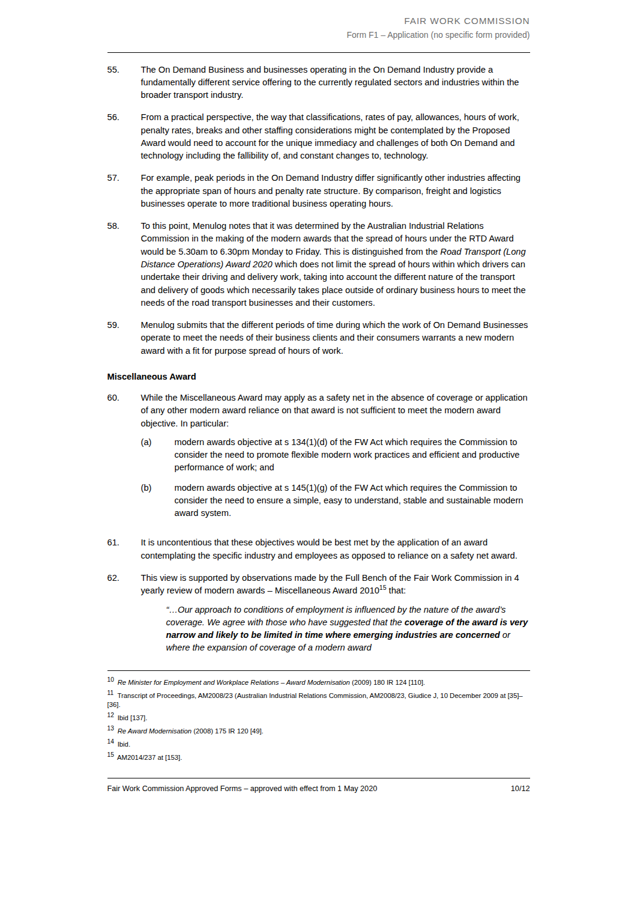FAIR WORK COMMISSION
Form F1 – Application (no specific form provided)
55.
The On Demand Business and businesses operating in the On Demand Industry provide a fundamentally different service offering to the currently regulated sectors and industries within the broader transport industry.
56.
From a practical perspective, the way that classifications, rates of pay, allowances, hours of work, penalty rates, breaks and other staffing considerations might be contemplated by the Proposed Award would need to account for the unique immediacy and challenges of both On Demand and technology including the fallibility of, and constant changes to, technology.
57.
For example, peak periods in the On Demand Industry differ significantly other industries affecting the appropriate span of hours and penalty rate structure. By comparison, freight and logistics businesses operate to more traditional business operating hours.
58.
To this point, Menulog notes that it was determined by the Australian Industrial Relations Commission in the making of the modern awards that the spread of hours under the RTD Award would be 5.30am to 6.30pm Monday to Friday. This is distinguished from the Road Transport (Long Distance Operations) Award 2020 which does not limit the spread of hours within which drivers can undertake their driving and delivery work, taking into account the different nature of the transport and delivery of goods which necessarily takes place outside of ordinary business hours to meet the needs of the road transport businesses and their customers.
59.
Menulog submits that the different periods of time during which the work of On Demand Businesses operate to meet the needs of their business clients and their consumers warrants a new modern award with a fit for purpose spread of hours of work.
Miscellaneous Award
60.
While the Miscellaneous Award may apply as a safety net in the absence of coverage or application of any other modern award reliance on that award is not sufficient to meet the modern award objective. In particular:
(a)
modern awards objective at s 134(1)(d) of the FW Act which requires the Commission to consider the need to promote flexible modern work practices and efficient and productive performance of work; and
(b)
modern awards objective at s 145(1)(g) of the FW Act which requires the Commission to consider the need to ensure a simple, easy to understand, stable and sustainable modern award system.
61.
It is uncontentious that these objectives would be best met by the application of an award contemplating the specific industry and employees as opposed to reliance on a safety net award.
62.
This view is supported by observations made by the Full Bench of the Fair Work Commission in 4 yearly review of modern awards – Miscellaneous Award 201015 that:
“…Our approach to conditions of employment is influenced by the nature of the award’s coverage. We agree with those who have suggested that the coverage of the award is very narrow and likely to be limited in time where emerging industries are concerned or where the expansion of coverage of a modern award
10 Re Minister for Employment and Workplace Relations – Award Modernisation (2009) 180 IR 124 [110].
11 Transcript of Proceedings, AM2008/23 (Australian Industrial Relations Commission, AM2008/23, Giudice J, 10 December 2009 at [35]–[36].
12 Ibid [137].
13 Re Award Modernisation (2008) 175 IR 120 [49].
14 Ibid.
15 AM2014/237 at [153].
Fair Work Commission Approved Forms – approved with effect from 1 May 2020 10/12